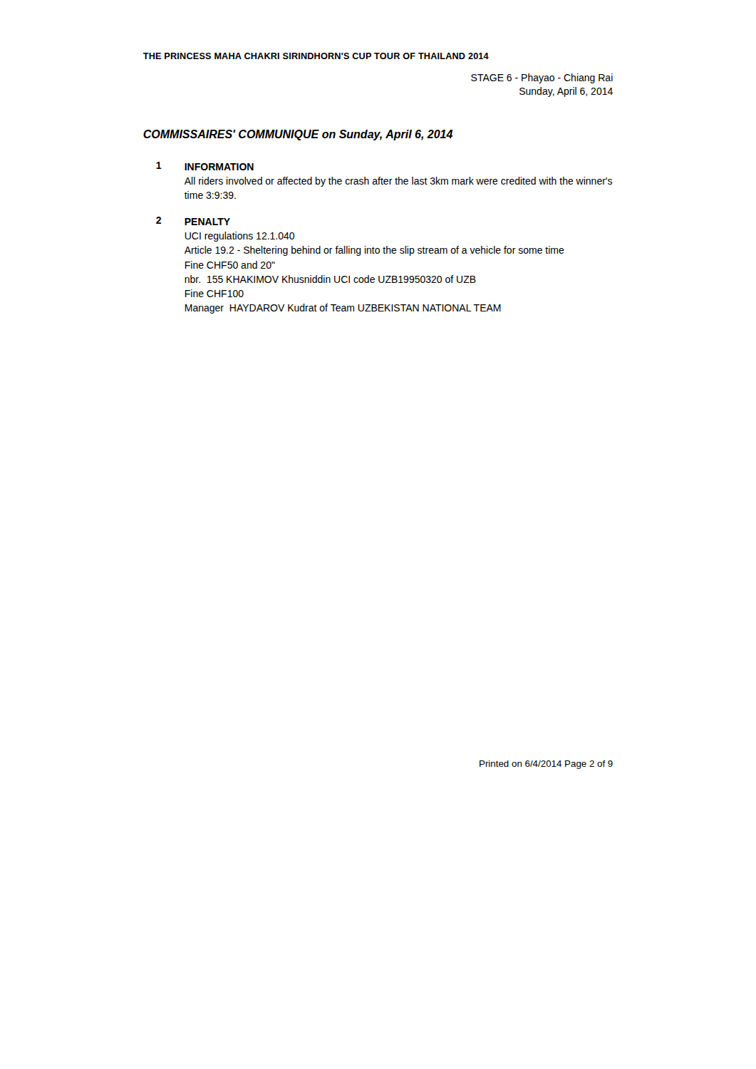THE PRINCESS MAHA CHAKRI SIRINDHORN'S CUP TOUR OF THAILAND 2014
STAGE 6 - Phayao - Chiang Rai
Sunday, April 6, 2014
COMMISSAIRES' COMMUNIQUE on Sunday, April 6, 2014
| 1 | INFORMATION All riders involved or affected by the crash after the last 3km mark were credited with the winner's time 3:9:39. |
| 2 | PENALTY UCI regulations 12.1.040 Article 19.2 - Sheltering behind or falling into the slip stream of a vehicle for some time Fine CHF50 and 20" nbr. 155 KHAKIMOV Khusniddin UCI code UZB19950320 of UZB Fine CHF100 Manager HAYDAROV Kudrat of Team UZBEKISTAN NATIONAL TEAM |
Printed on 6/4/2014 Page 2 of 9